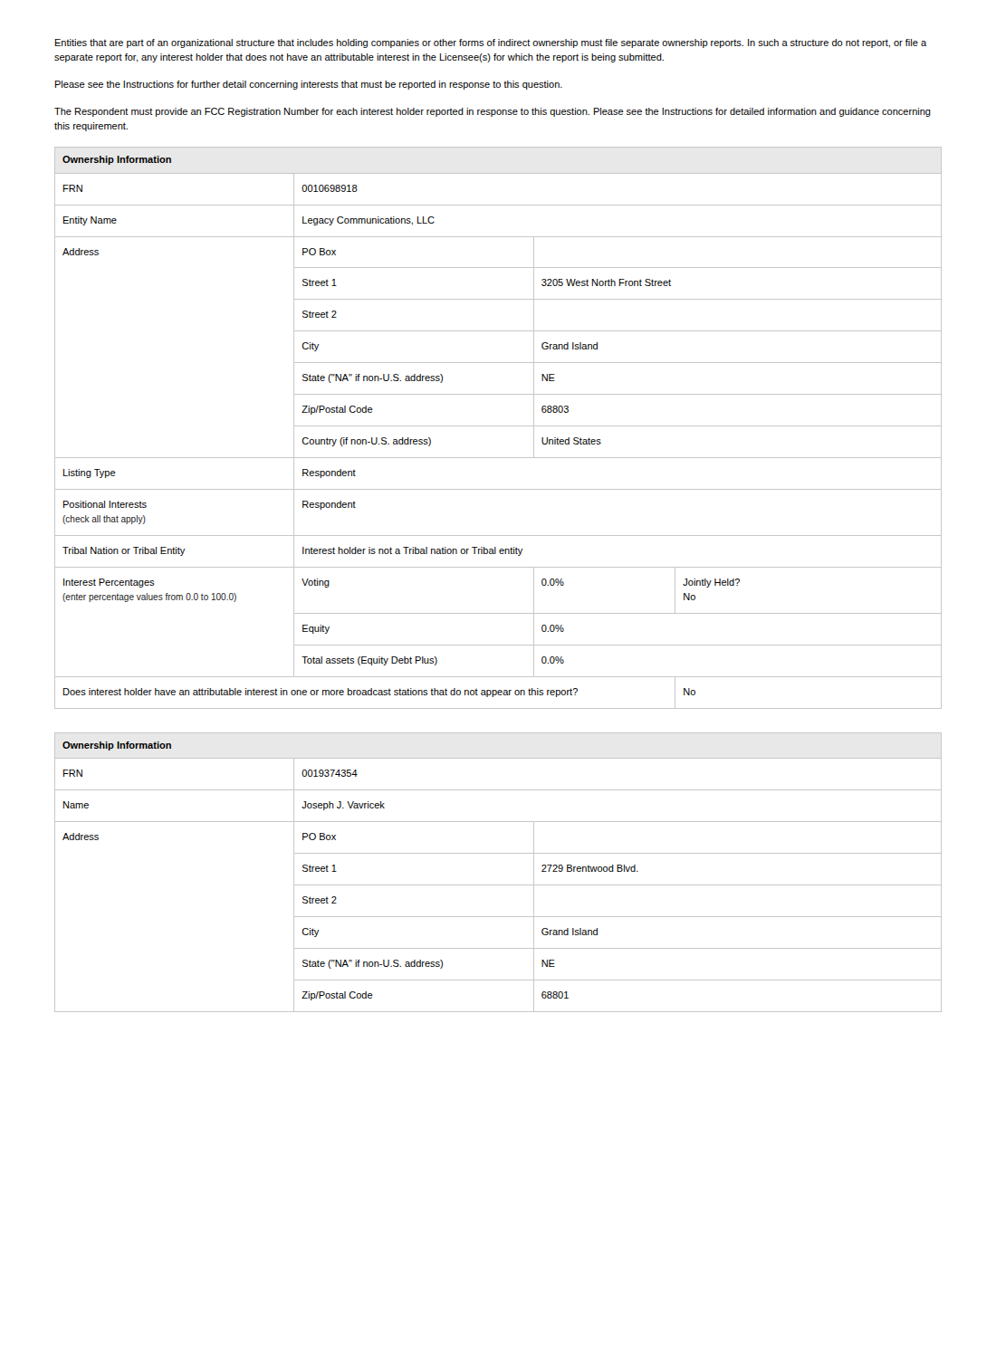Entities that are part of an organizational structure that includes holding companies or other forms of indirect ownership must file separate ownership reports. In such a structure do not report, or file a separate report for, any interest holder that does not have an attributable interest in the Licensee(s) for which the report is being submitted.
Please see the Instructions for further detail concerning interests that must be reported in response to this question.
The Respondent must provide an FCC Registration Number for each interest holder reported in response to this question. Please see the Instructions for detailed information and guidance concerning this requirement.
Ownership Information
| FRN | 0010698918 |
| Entity Name | Legacy Communications, LLC |
| Address | PO Box | |
| Street 1 | 3205 West North Front Street |
| Street 2 | |
| City | Grand Island |
| State ("NA" if non-U.S. address) | NE |
| Zip/Postal Code | 68803 |
| Country (if non-U.S. address) | United States |
| Listing Type | Respondent |
| Positional Interests (check all that apply) | Respondent |
| Tribal Nation or Tribal Entity | Interest holder is not a Tribal nation or Tribal entity |
| Interest Percentages (enter percentage values from 0.0 to 100.0) | Voting | 0.0% | Jointly Held? No |
| Equity | 0.0% |
| Total assets (Equity Debt Plus) | 0.0% |
| Does interest holder have an attributable interest in one or more broadcast stations that do not appear on this report? | No |
Ownership Information
| FRN | 0019374354 |
| Name | Joseph J. Vavricek |
| Address | PO Box | |
| Street 1 | 2729 Brentwood Blvd. |
| Street 2 | |
| City | Grand Island |
| State ("NA" if non-U.S. address) | NE |
| Zip/Postal Code | 68801 |